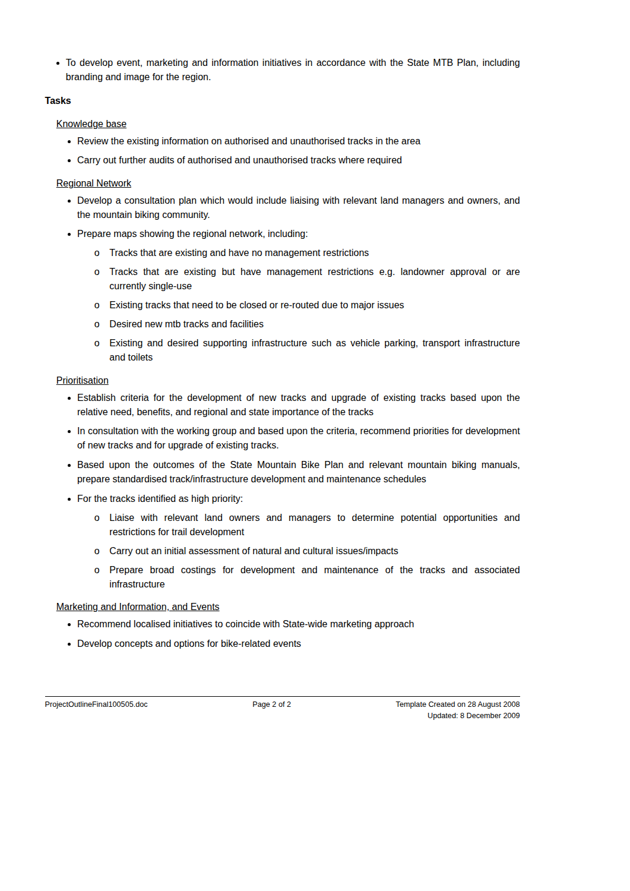To develop event, marketing and information initiatives in accordance with the State MTB Plan, including branding and image for the region.
Tasks
Knowledge base
Review the existing information on authorised and unauthorised tracks in the area
Carry out further audits of authorised and unauthorised tracks where required
Regional Network
Develop a consultation plan which would include liaising with relevant land managers and owners, and the mountain biking community.
Prepare maps showing the regional network, including:
Tracks that are existing and have no management restrictions
Tracks that are existing but have management restrictions e.g. landowner approval or are currently single-use
Existing tracks that need to be closed or re-routed due to major issues
Desired new mtb tracks and facilities
Existing and desired supporting infrastructure such as vehicle parking, transport infrastructure and toilets
Prioritisation
Establish criteria for the development of new tracks and upgrade of existing tracks based upon the relative need, benefits, and regional and state importance of the tracks
In consultation with the working group and based upon the criteria, recommend priorities for development of new tracks and for upgrade of existing tracks.
Based upon the outcomes of the State Mountain Bike Plan and relevant mountain biking manuals, prepare standardised track/infrastructure development and maintenance schedules
For the tracks identified as high priority:
Liaise with relevant land owners and managers to determine potential opportunities and restrictions for trail development
Carry out an initial assessment of natural and cultural issues/impacts
Prepare broad costings for development and maintenance of the tracks and associated infrastructure
Marketing and Information, and Events
Recommend localised initiatives to coincide with State-wide marketing approach
Develop concepts and options for bike-related events
ProjectOutlineFinal100505.doc
Page 2 of 2
Template Created on 28 August 2008
Updated: 8 December 2009